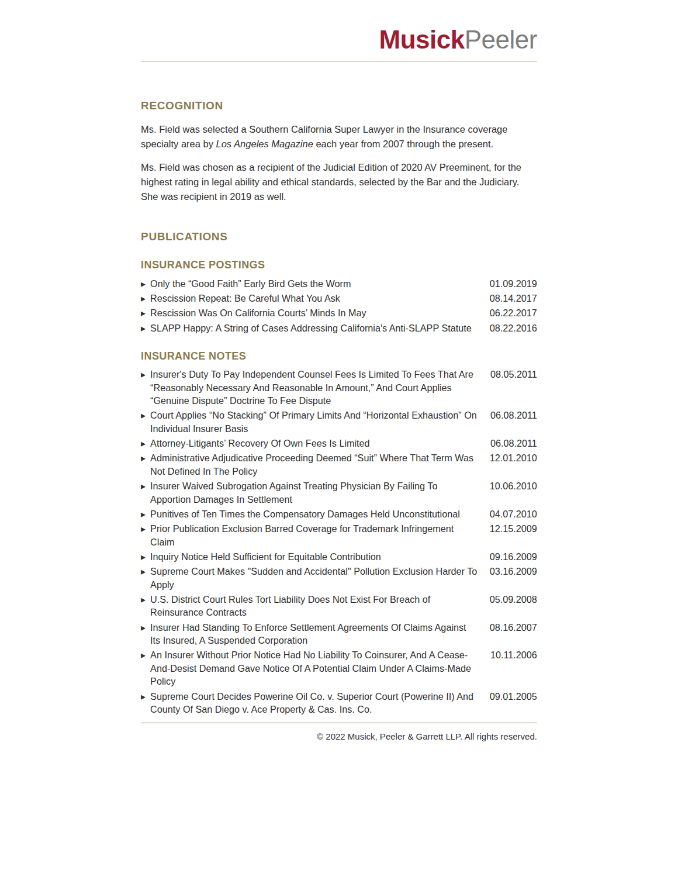Musick Peeler
Recognition
Ms. Field was selected a Southern California Super Lawyer in the Insurance coverage specialty area by Los Angeles Magazine each year from 2007 through the present.
Ms. Field was chosen as a recipient of the Judicial Edition of 2020 AV Preeminent, for the highest rating in legal ability and ethical standards, selected by the Bar and the Judiciary. She was recipient in 2019 as well.
Publications
Insurance Postings
| ▸ | Only the “Good Faith” Early Bird Gets the Worm | 01.09.2019 |
| ▸ | Rescission Repeat: Be Careful What You Ask | 08.14.2017 |
| ▸ | Rescission Was On California Courts’ Minds In May | 06.22.2017 |
| ▸ | SLAPP Happy: A String of Cases Addressing California's Anti-SLAPP Statute | 08.22.2016 |
Insurance Notes
| ▸ | Insurer's Duty To Pay Independent Counsel Fees Is Limited To Fees That Are “Reasonably Necessary And Reasonable In Amount,” And Court Applies “Genuine Dispute” Doctrine To Fee Dispute | 08.05.2011 |
| ▸ | Court Applies “No Stacking” Of Primary Limits And “Horizontal Exhaustion” On Individual Insurer Basis | 06.08.2011 |
| ▸ | Attorney-Litigants’ Recovery Of Own Fees Is Limited | 06.08.2011 |
| ▸ | Administrative Adjudicative Proceeding Deemed “Suit” Where That Term Was Not Defined In The Policy | 12.01.2010 |
| ▸ | Insurer Waived Subrogation Against Treating Physician By Failing To Apportion Damages In Settlement | 10.06.2010 |
| ▸ | Punitives of Ten Times the Compensatory Damages Held Unconstitutional | 04.07.2010 |
| ▸ | Prior Publication Exclusion Barred Coverage for Trademark Infringement Claim | 12.15.2009 |
| ▸ | Inquiry Notice Held Sufficient for Equitable Contribution | 09.16.2009 |
| ▸ | Supreme Court Makes "Sudden and Accidental" Pollution Exclusion Harder To Apply | 03.16.2009 |
| ▸ | U.S. District Court Rules Tort Liability Does Not Exist For Breach of Reinsurance Contracts | 05.09.2008 |
| ▸ | Insurer Had Standing To Enforce Settlement Agreements Of Claims Against Its Insured, A Suspended Corporation | 08.16.2007 |
| ▸ | An Insurer Without Prior Notice Had No Liability To Coinsurer, And A Cease-And-Desist Demand Gave Notice Of A Potential Claim Under A Claims-Made Policy | 10.11.2006 |
| ▸ | Supreme Court Decides Powerine Oil Co. v. Superior Court (Powerine II) And County Of San Diego v. Ace Property & Cas. Ins. Co. | 09.01.2005 |
© 2022 Musick, Peeler & Garrett LLP. All rights reserved.